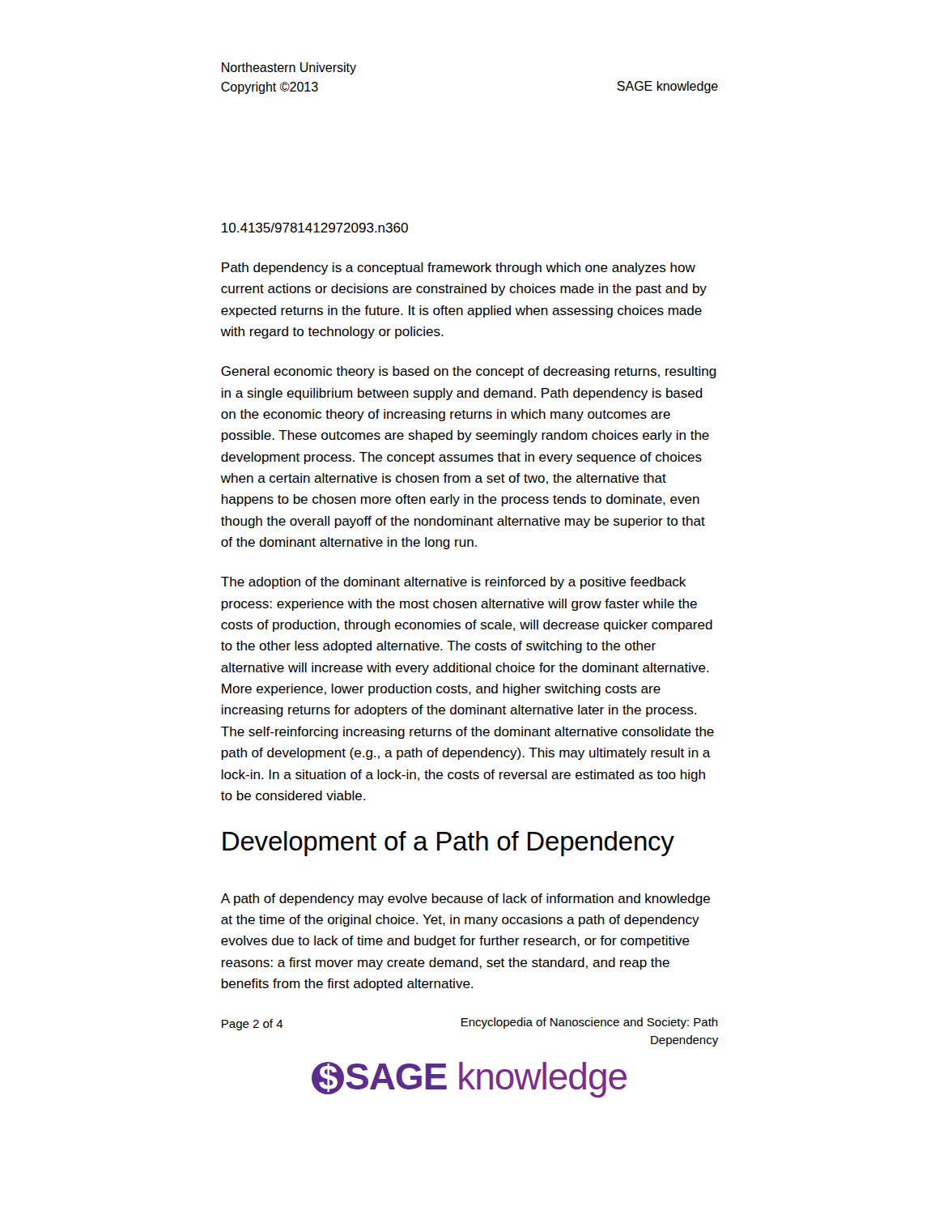Northeastern University
Copyright ©2013
SAGE knowledge
10.4135/9781412972093.n360
Path dependency is a conceptual framework through which one analyzes how current actions or decisions are constrained by choices made in the past and by expected returns in the future. It is often applied when assessing choices made with regard to technology or policies.
General economic theory is based on the concept of decreasing returns, resulting in a single equilibrium between supply and demand. Path dependency is based on the economic theory of increasing returns in which many outcomes are possible. These outcomes are shaped by seemingly random choices early in the development process. The concept assumes that in every sequence of choices when a certain alternative is chosen from a set of two, the alternative that happens to be chosen more often early in the process tends to dominate, even though the overall payoff of the nondominant alternative may be superior to that of the dominant alternative in the long run.
The adoption of the dominant alternative is reinforced by a positive feedback process: experience with the most chosen alternative will grow faster while the costs of production, through economies of scale, will decrease quicker compared to the other less adopted alternative. The costs of switching to the other alternative will increase with every additional choice for the dominant alternative. More experience, lower production costs, and higher switching costs are increasing returns for adopters of the dominant alternative later in the process. The self-reinforcing increasing returns of the dominant alternative consolidate the path of development (e.g., a path of dependency). This may ultimately result in a lock-in. In a situation of a lock-in, the costs of reversal are estimated as too high to be considered viable.
Development of a Path of Dependency
A path of dependency may evolve because of lack of information and knowledge at the time of the original choice. Yet, in many occasions a path of dependency evolves due to lack of time and budget for further research, or for competitive reasons: a first mover may create demand, set the standard, and reap the benefits from the first adopted alternative.
Page 2 of 4
Encyclopedia of Nanoscience and Society: Path Dependency
$SAGE knowledge